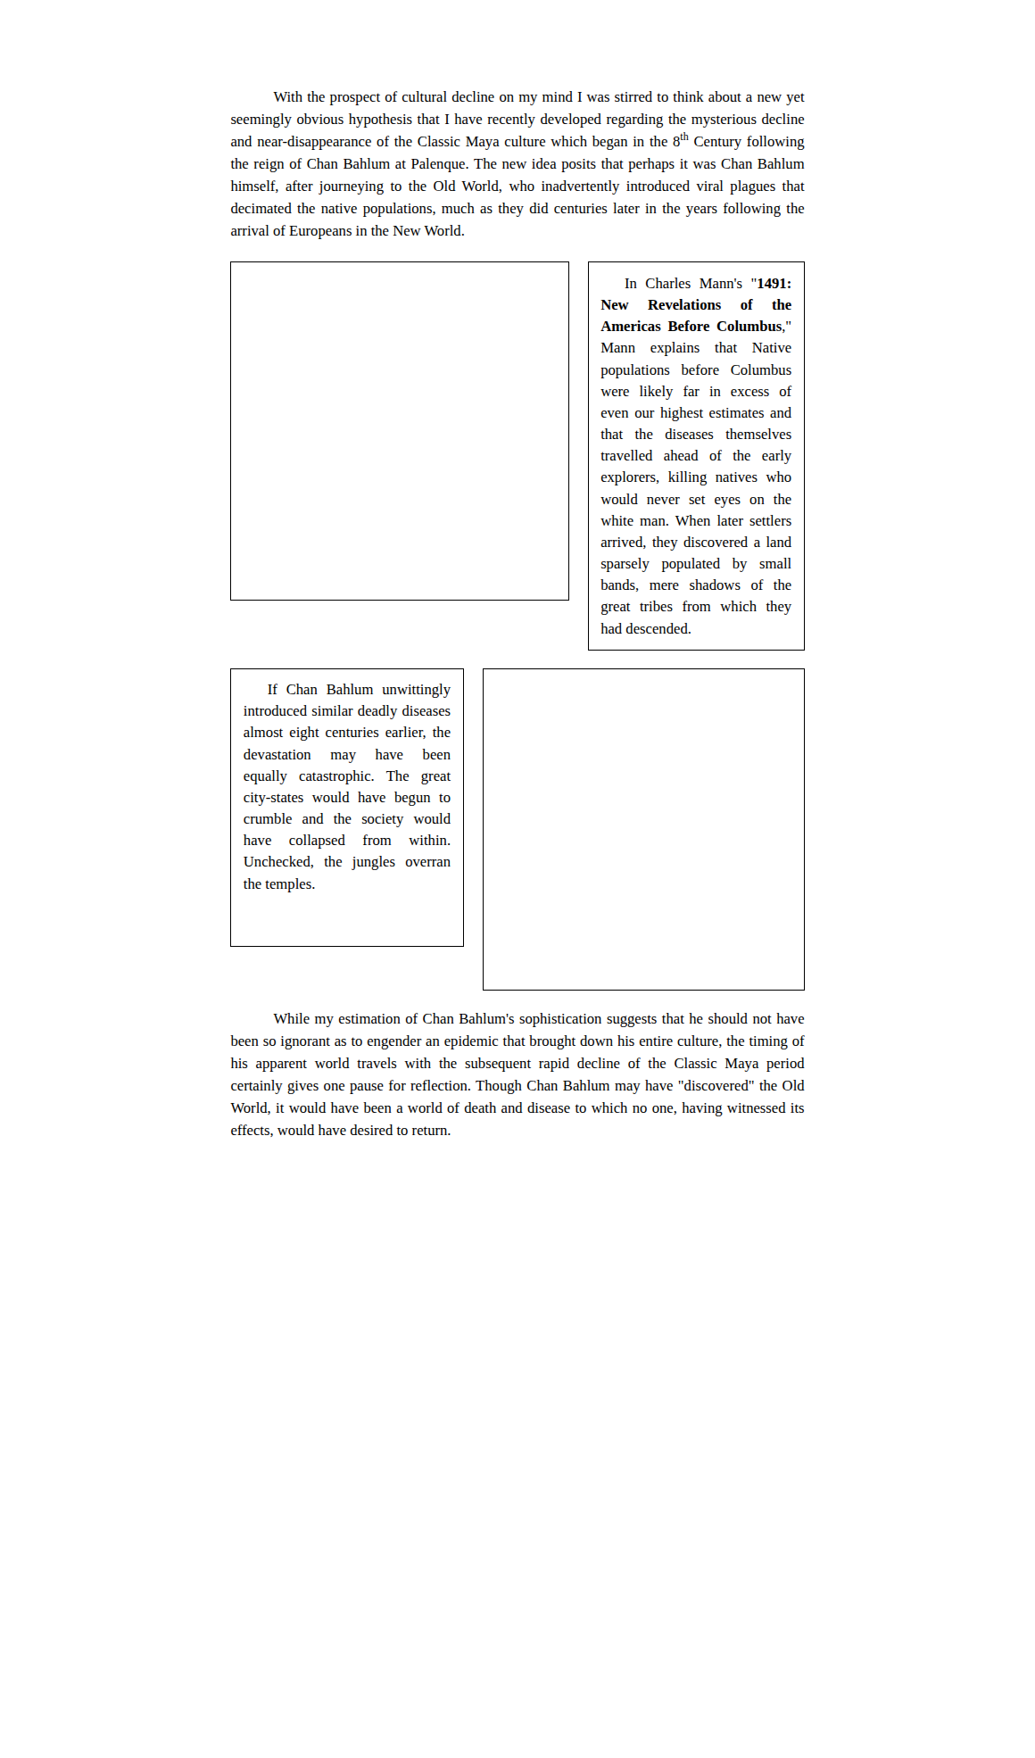With the prospect of cultural decline on my mind I was stirred to think about a new yet seemingly obvious hypothesis that I have recently developed regarding the mysterious decline and near-disappearance of the Classic Maya culture which began in the 8th Century following the reign of Chan Bahlum at Palenque. The new idea posits that perhaps it was Chan Bahlum himself, after journeying to the Old World, who inadvertently introduced viral plagues that decimated the native populations, much as they did centuries later in the years following the arrival of Europeans in the New World.
In Charles Mann's "1491: New Revelations of the Americas Before Columbus," Mann explains that Native populations before Columbus were likely far in excess of even our highest estimates and that the diseases themselves travelled ahead of the early explorers, killing natives who would never set eyes on the white man. When later settlers arrived, they discovered a land sparsely populated by small bands, mere shadows of the great tribes from which they had descended.
If Chan Bahlum unwittingly introduced similar deadly diseases almost eight centuries earlier, the devastation may have been equally catastrophic. The great city-states would have begun to crumble and the society would have collapsed from within. Unchecked, the jungles overran the temples.
While my estimation of Chan Bahlum's sophistication suggests that he should not have been so ignorant as to engender an epidemic that brought down his entire culture, the timing of his apparent world travels with the subsequent rapid decline of the Classic Maya period certainly gives one pause for reflection. Though Chan Bahlum may have "discovered" the Old World, it would have been a world of death and disease to which no one, having witnessed its effects, would have desired to return.